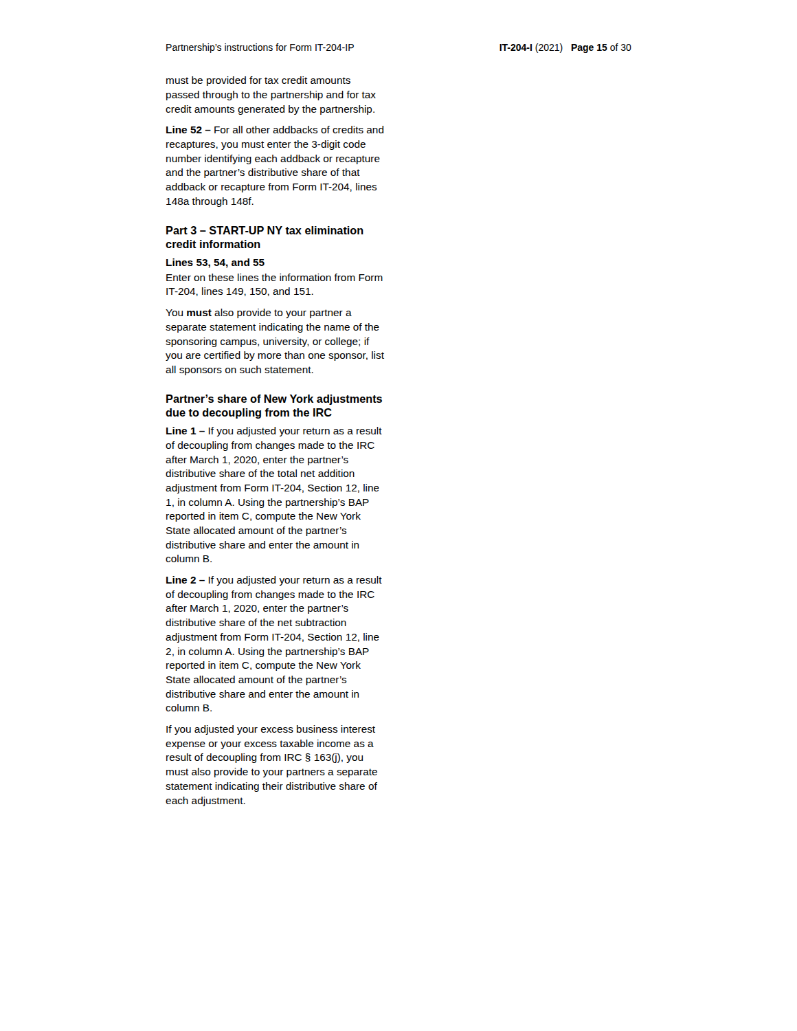Partnership’s instructions for Form IT-204-IP
IT-204-I (2021) Page 15 of 30
must be provided for tax credit amounts passed through to the partnership and for tax credit amounts generated by the partnership.
Line 52 – For all other addbacks of credits and recaptures, you must enter the 3-digit code number identifying each addback or recapture and the partner’s distributive share of that addback or recapture from Form IT-204, lines 148a through 148f.
Part 3 – START-UP NY tax elimination credit information
Lines 53, 54, and 55
Enter on these lines the information from Form IT-204, lines 149, 150, and 151.
You must also provide to your partner a separate statement indicating the name of the sponsoring campus, university, or college; if you are certified by more than one sponsor, list all sponsors on such statement.
Partner’s share of New York adjustments due to decoupling from the IRC
Line 1 – If you adjusted your return as a result of decoupling from changes made to the IRC after March 1, 2020, enter the partner’s distributive share of the total net addition adjustment from Form IT-204, Section 12, line 1, in column A. Using the partnership’s BAP reported in item C, compute the New York State allocated amount of the partner’s distributive share and enter the amount in column B.
Line 2 – If you adjusted your return as a result of decoupling from changes made to the IRC after March 1, 2020, enter the partner’s distributive share of the net subtraction adjustment from Form IT-204, Section 12, line 2, in column A. Using the partnership’s BAP reported in item C, compute the New York State allocated amount of the partner’s distributive share and enter the amount in column B.
If you adjusted your excess business interest expense or your excess taxable income as a result of decoupling from IRC § 163(j), you must also provide to your partners a separate statement indicating their distributive share of each adjustment.